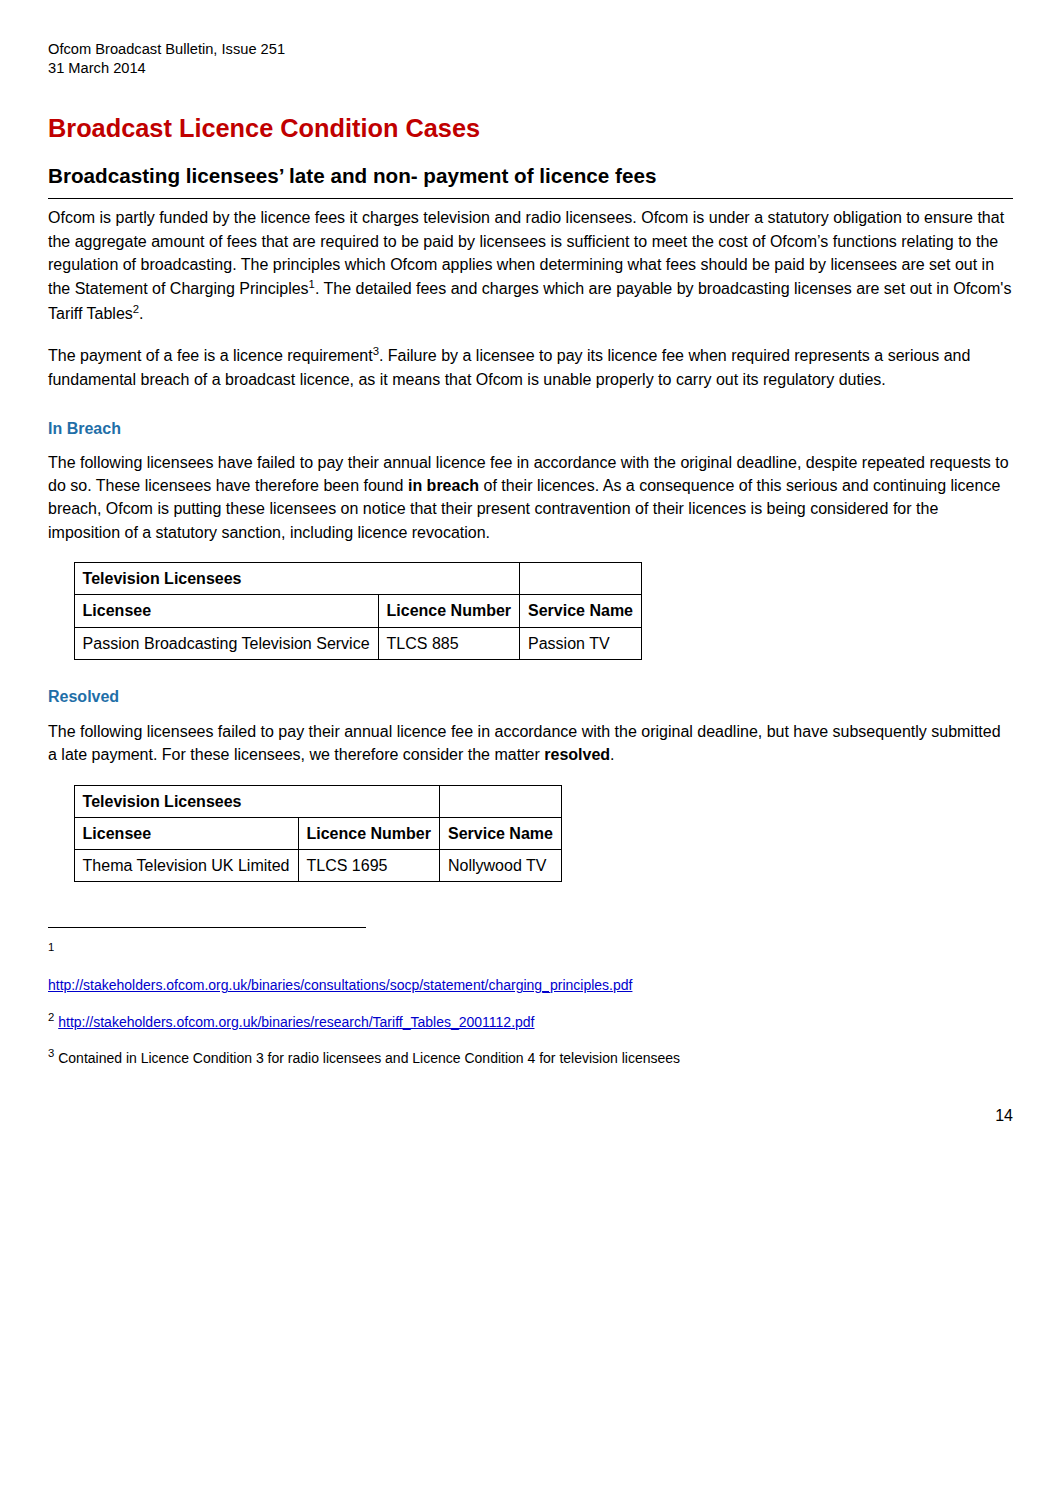Ofcom Broadcast Bulletin, Issue 251
31 March 2014
Broadcast Licence Condition Cases
Broadcasting licensees’ late and non- payment of licence fees
Ofcom is partly funded by the licence fees it charges television and radio licensees. Ofcom is under a statutory obligation to ensure that the aggregate amount of fees that are required to be paid by licensees is sufficient to meet the cost of Ofcom’s functions relating to the regulation of broadcasting. The principles which Ofcom applies when determining what fees should be paid by licensees are set out in the Statement of Charging Principles1. The detailed fees and charges which are payable by broadcasting licenses are set out in Ofcom's Tariff Tables2.
The payment of a fee is a licence requirement3. Failure by a licensee to pay its licence fee when required represents a serious and fundamental breach of a broadcast licence, as it means that Ofcom is unable properly to carry out its regulatory duties.
In Breach
The following licensees have failed to pay their annual licence fee in accordance with the original deadline, despite repeated requests to do so. These licensees have therefore been found in breach of their licences. As a consequence of this serious and continuing licence breach, Ofcom is putting these licensees on notice that their present contravention of their licences is being considered for the imposition of a statutory sanction, including licence revocation.
| Television Licensees | |
| Licensee | Licence Number | Service Name |
| Passion Broadcasting Television Service | TLCS 885 | Passion TV |
Resolved
The following licensees failed to pay their annual licence fee in accordance with the original deadline, but have subsequently submitted a late payment. For these licensees, we therefore consider the matter resolved.
| Television Licensees | |
| Licensee | Licence Number | Service Name |
| Thema Television UK Limited | TLCS 1695 | Nollywood TV |
1
http://stakeholders.ofcom.org.uk/binaries/consultations/socp/statement/charging_principles.pdf
2 http://stakeholders.ofcom.org.uk/binaries/research/Tariff_Tables_2001112.pdf
3 Contained in Licence Condition 3 for radio licensees and Licence Condition 4 for television licensees
14